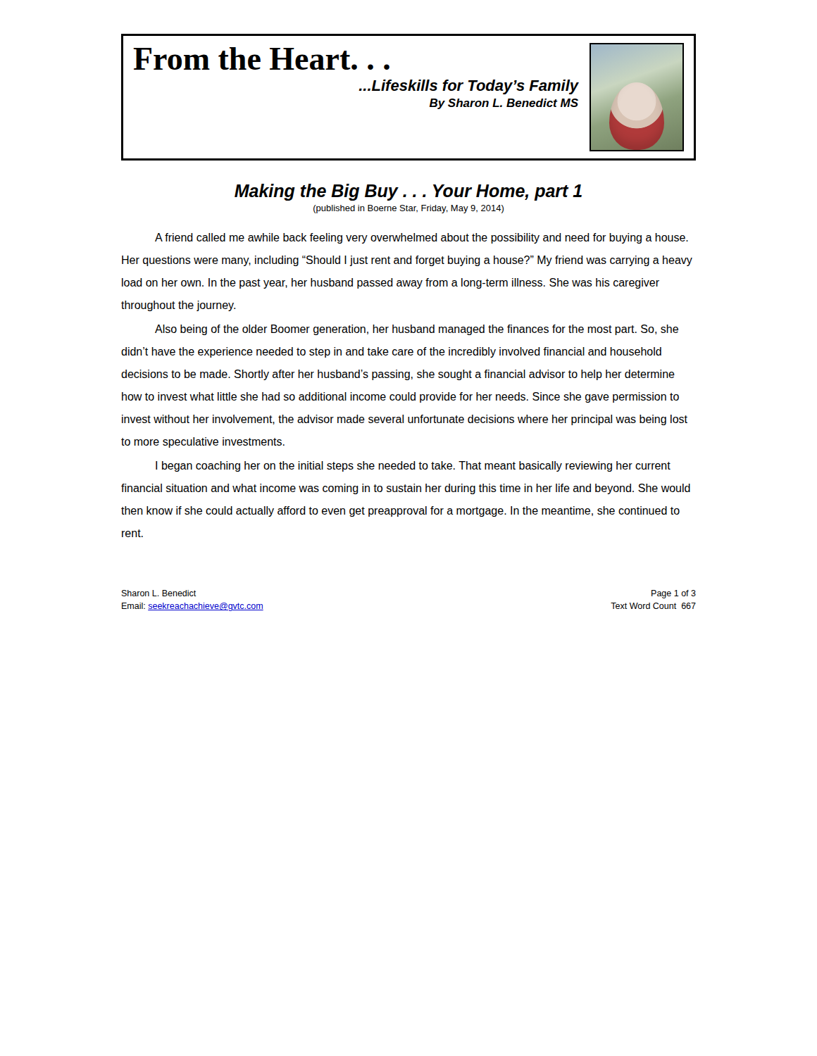From the Heart. . .
...Lifeskills for Today’s Family
By Sharon L. Benedict MS
Making the Big Buy . . . Your Home, part 1
(published in Boerne Star, Friday, May 9, 2014)
A friend called me awhile back feeling very overwhelmed about the possibility and need for buying a house. Her questions were many, including “Should I just rent and forget buying a house?” My friend was carrying a heavy load on her own. In the past year, her husband passed away from a long-term illness. She was his caregiver throughout the journey.
Also being of the older Boomer generation, her husband managed the finances for the most part. So, she didn’t have the experience needed to step in and take care of the incredibly involved financial and household decisions to be made. Shortly after her husband’s passing, she sought a financial advisor to help her determine how to invest what little she had so additional income could provide for her needs. Since she gave permission to invest without her involvement, the advisor made several unfortunate decisions where her principal was being lost to more speculative investments.
I began coaching her on the initial steps she needed to take. That meant basically reviewing her current financial situation and what income was coming in to sustain her during this time in her life and beyond. She would then know if she could actually afford to even get preapproval for a mortgage. In the meantime, she continued to rent.
Sharon L. Benedict
Email: seekreachachieve@gvtc.com
Page 1 of 3
Text Word Count 667